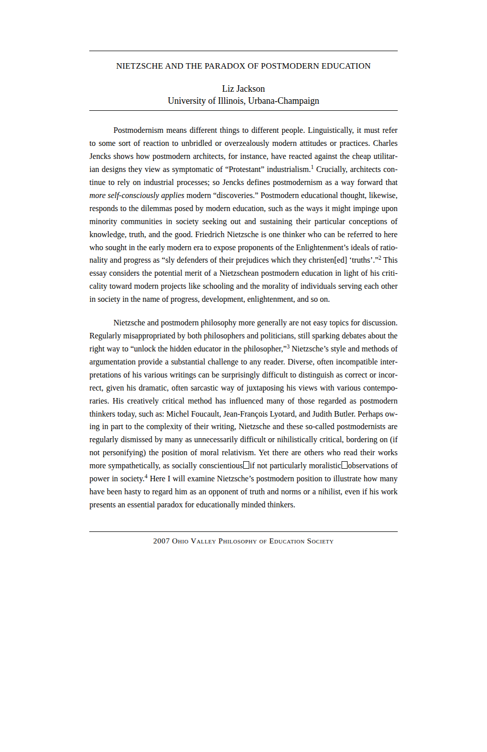NIETZSCHE AND THE PARADOX OF POSTMODERN EDUCATION
Liz Jackson
University of Illinois, Urbana-Champaign
Postmodernism means different things to different people. Linguistically, it must refer to some sort of reaction to unbridled or overzealously modern attitudes or practices. Charles Jencks shows how postmodern architects, for instance, have reacted against the cheap utilitarian designs they view as symptomatic of “Protestant” industrialism.1 Crucially, architects continue to rely on industrial processes; so Jencks defines postmodernism as a way forward that more self-consciously applies modern “discoveries.” Postmodern educational thought, likewise, responds to the dilemmas posed by modern education, such as the ways it might impinge upon minority communities in society seeking out and sustaining their particular conceptions of knowledge, truth, and the good. Friedrich Nietzsche is one thinker who can be referred to here who sought in the early modern era to expose proponents of the Enlightenment’s ideals of rationality and progress as “sly defenders of their prejudices which they christen[ed] ‘truths’.”2 This essay considers the potential merit of a Nietzschean postmodern education in light of his criticality toward modern projects like schooling and the morality of individuals serving each other in society in the name of progress, development, enlightenment, and so on.
Nietzsche and postmodern philosophy more generally are not easy topics for discussion. Regularly misappropriated by both philosophers and politicians, still sparking debates about the right way to “unlock the hidden educator in the philosopher,”3 Nietzsche’s style and methods of argumentation provide a substantial challenge to any reader. Diverse, often incompatible interpretations of his various writings can be surprisingly difficult to distinguish as correct or incorrect, given his dramatic, often sarcastic way of juxtaposing his views with various contemporaries. His creatively critical method has influenced many of those regarded as postmodern thinkers today, such as: Michel Foucault, Jean-François Lyotard, and Judith Butler. Perhaps owing in part to the complexity of their writing, Nietzsche and these so-called postmodernists are regularly dismissed by many as unnecessarily difficult or nihilistically critical, bordering on (if not personifying) the position of moral relativism. Yet there are others who read their works more sympathetically, as socially conscientious if not particularly moralistic observations of power in society.4 Here I will examine Nietzsche’s postmodern position to illustrate how many have been hasty to regard him as an opponent of truth and norms or a nihilist, even if his work presents an essential paradox for educationally minded thinkers.
2007 Ohio Valley Philosophy of Education Society